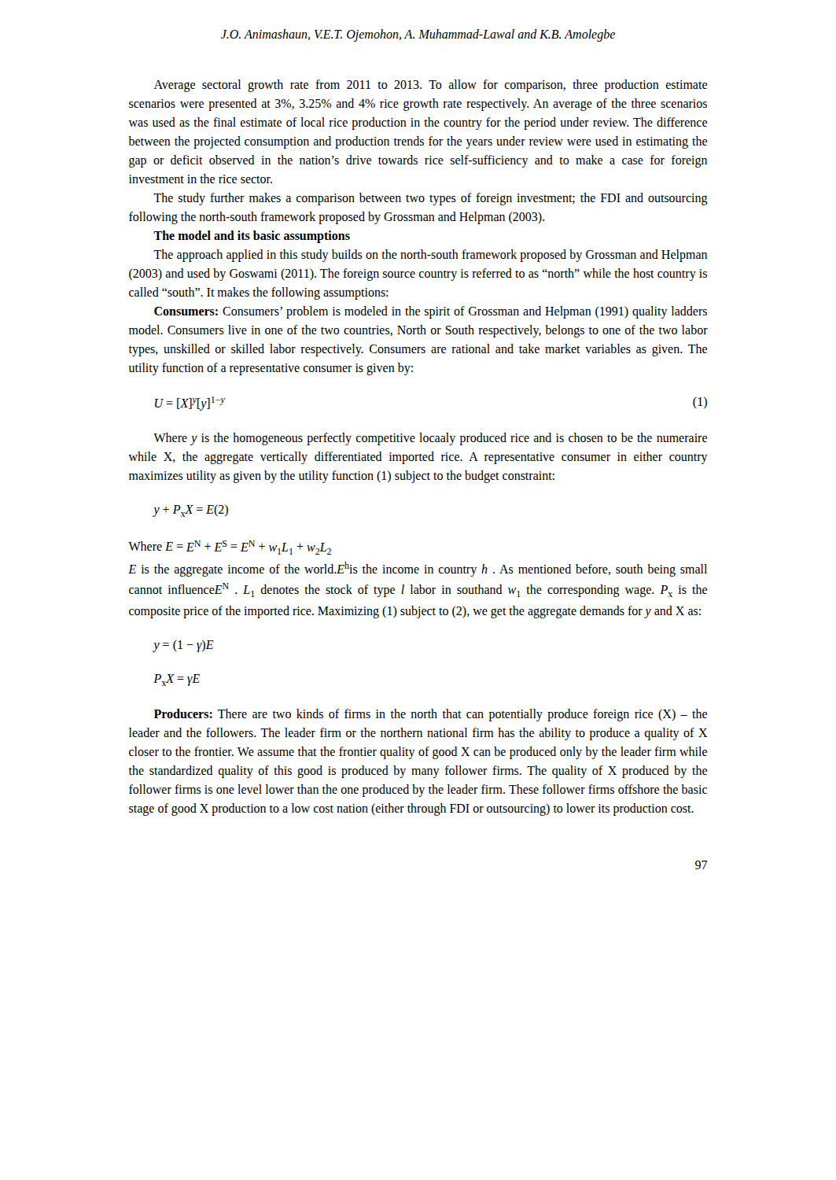J.O. Animashaun, V.E.T. Ojemohon, A. Muhammad-Lawal and K.B. Amolegbe
Average sectoral growth rate from 2011 to 2013. To allow for comparison, three production estimate scenarios were presented at 3%, 3.25% and 4% rice growth rate respectively. An average of the three scenarios was used as the final estimate of local rice production in the country for the period under review. The difference between the projected consumption and production trends for the years under review were used in estimating the gap or deficit observed in the nation’s drive towards rice self-sufficiency and to make a case for foreign investment in the rice sector.
The study further makes a comparison between two types of foreign investment; the FDI and outsourcing following the north-south framework proposed by Grossman and Helpman (2003).
The model and its basic assumptions
The approach applied in this study builds on the north-south framework proposed by Grossman and Helpman (2003) and used by Goswami (2011). The foreign source country is referred to as “north” while the host country is called “south”. It makes the following assumptions:
Consumers: Consumers’ problem is modeled in the spirit of Grossman and Helpman (1991) quality ladders model. Consumers live in one of the two countries, North or South respectively, belongs to one of the two labor types, unskilled or skilled labor respectively. Consumers are rational and take market variables as given. The utility function of a representative consumer is given by:
U = [X]y[y]1−y (1)
Where y is the homogeneous perfectly competitive locaaly produced rice and is chosen to be the numeraire while X, the aggregate vertically differentiated imported rice. A representative consumer in either country maximizes utility as given by the utility function (1) subject to the budget constraint:
y + PxX = E(2)
Where E = EN + ES = EN + w1L1 + w2L2
E is the aggregate income of the world.Ehis the income in country h . As mentioned before, south being small cannot influenceEN . L1 denotes the stock of type l labor in southand w1 the corresponding wage. Px is the composite price of the imported rice. Maximizing (1) subject to (2), we get the aggregate demands for y and X as:
y = (1 − γ)E
PxX = γE
Producers: There are two kinds of firms in the north that can potentially produce foreign rice (X) – the leader and the followers. The leader firm or the northern national firm has the ability to produce a quality of X closer to the frontier. We assume that the frontier quality of good X can be produced only by the leader firm while the standardized quality of this good is produced by many follower firms. The quality of X produced by the follower firms is one level lower than the one produced by the leader firm. These follower firms offshore the basic stage of good X production to a low cost nation (either through FDI or outsourcing) to lower its production cost.
97